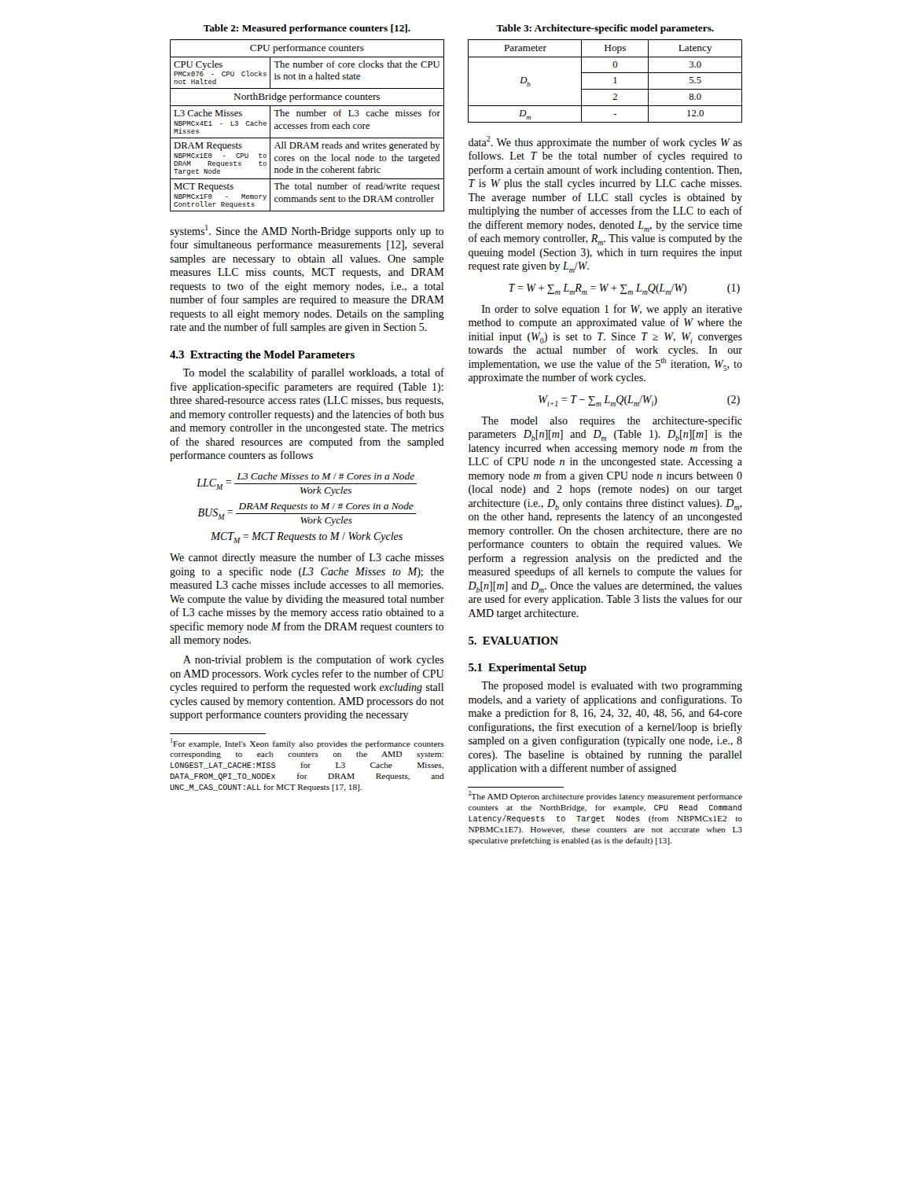Table 2: Measured performance counters [12].
| CPU performance counters |
| --- |
| CPU Cycles PMCx076 - CPU Clocks not Halted | The number of core clocks that the CPU is not in a halted state |
| NorthBridge performance counters |
| L3 Cache Misses NBPMCx4E1 - L3 Cache Misses | The number of L3 cache misses for accesses from each core |
| DRAM Requests NBPMCx1E0 - CPU to DRAM Requests to Target Node | All DRAM reads and writes generated by cores on the local node to the targeted node in the coherent fabric |
| MCT Requests NBPMCx1F0 - Memory Controller Requests | The total number of read/write request commands sent to the DRAM controller |
systems1. Since the AMD North-Bridge supports only up to four simultaneous performance measurements [12], several samples are necessary to obtain all values. One sample measures LLC miss counts, MCT requests, and DRAM requests to two of the eight memory nodes, i.e., a total number of four samples are required to measure the DRAM requests to all eight memory nodes. Details on the sampling rate and the number of full samples are given in Section 5.
4.3 Extracting the Model Parameters
To model the scalability of parallel workloads, a total of five application-specific parameters are required (Table 1): three shared-resource access rates (LLC misses, bus requests, and memory controller requests) and the latencies of both bus and memory controller in the uncongested state. The metrics of the shared resources are computed from the sampled performance counters as follows
LLCM = L3 Cache Misses to M / # Cores in a Node Work Cycles BUSM = DRAM Requests to M / # Cores in a Node Work Cycles MCTM = MCT Requests to M / Work Cycles
We cannot directly measure the number of L3 cache misses going to a specific node (L3 Cache Misses to M); the measured L3 cache misses include accesses to all memories. We compute the value by dividing the measured total number of L3 cache misses by the memory access ratio obtained to a specific memory node M from the DRAM request counters to all memory nodes.
A non-trivial problem is the computation of work cycles on AMD processors. Work cycles refer to the number of CPU cycles required to perform the requested work excluding stall cycles caused by memory contention. AMD processors do not support performance counters providing the necessary
1For example, Intel's Xeon family also provides the performance counters corresponding to each counters on the AMD system: LONGEST_LAT_CACHE:MISS for L3 Cache Misses, DATA_FROM_QPI_TO_NODEx for DRAM Requests, and UNC_M_CAS_COUNT:ALL for MCT Requests [17, 18].
Table 3: Architecture-specific model parameters.
| Parameter | Hops | Latency |
| --- | --- | --- |
| D b | 0 | 3.0 |
| 1 | 5.5 |
| 2 | 8.0 |
| D m | - | 12.0 |
data2. We thus approximate the number of work cycles W as follows. Let T be the total number of cycles required to perform a certain amount of work including contention. Then, T is W plus the stall cycles incurred by LLC cache misses. The average number of LLC stall cycles is obtained by multiplying the number of accesses from the LLC to each of the different memory nodes, denoted Lm, by the service time of each memory controller, Rm. This value is computed by the queuing model (Section 3), which in turn requires the input request rate given by Lm/W.
(1) T = W + ∑m LmRm = W + ∑m LmQ(Lm/W)
In order to solve equation 1 for W, we apply an iterative method to compute an approximated value of W where the initial input (W0) is set to T. Since T ≥ W, Wi converges towards the actual number of work cycles. In our implementation, we use the value of the 5th iteration, W5, to approximate the number of work cycles.
(2) Wi+1 = T − ∑m LmQ(Lm/Wi)
The model also requires the architecture-specific parameters Db[n][m] and Dm (Table 1). Db[n][m] is the latency incurred when accessing memory node m from the LLC of CPU node n in the uncongested state. Accessing a memory node m from a given CPU node n incurs between 0 (local node) and 2 hops (remote nodes) on our target architecture (i.e., Db only contains three distinct values). Dm, on the other hand, represents the latency of an uncongested memory controller. On the chosen architecture, there are no performance counters to obtain the required values. We perform a regression analysis on the predicted and the measured speedups of all kernels to compute the values for Db[n][m] and Dm. Once the values are determined, the values are used for every application. Table 3 lists the values for our AMD target architecture.
5. EVALUATION
5.1 Experimental Setup
The proposed model is evaluated with two programming models, and a variety of applications and configurations. To make a prediction for 8, 16, 24, 32, 40, 48, 56, and 64-core configurations, the first execution of a kernel/loop is briefly sampled on a given configuration (typically one node, i.e., 8 cores). The baseline is obtained by running the parallel application with a different number of assigned
2The AMD Opteron architecture provides latency measurement performance counters at the NorthBridge, for example, CPU Read Command Latency/Requests to Target Nodes (from NBPMCx1E2 to NPBMCx1E7). However, these counters are not accurate when L3 speculative prefetching is enabled (as is the default) [13].